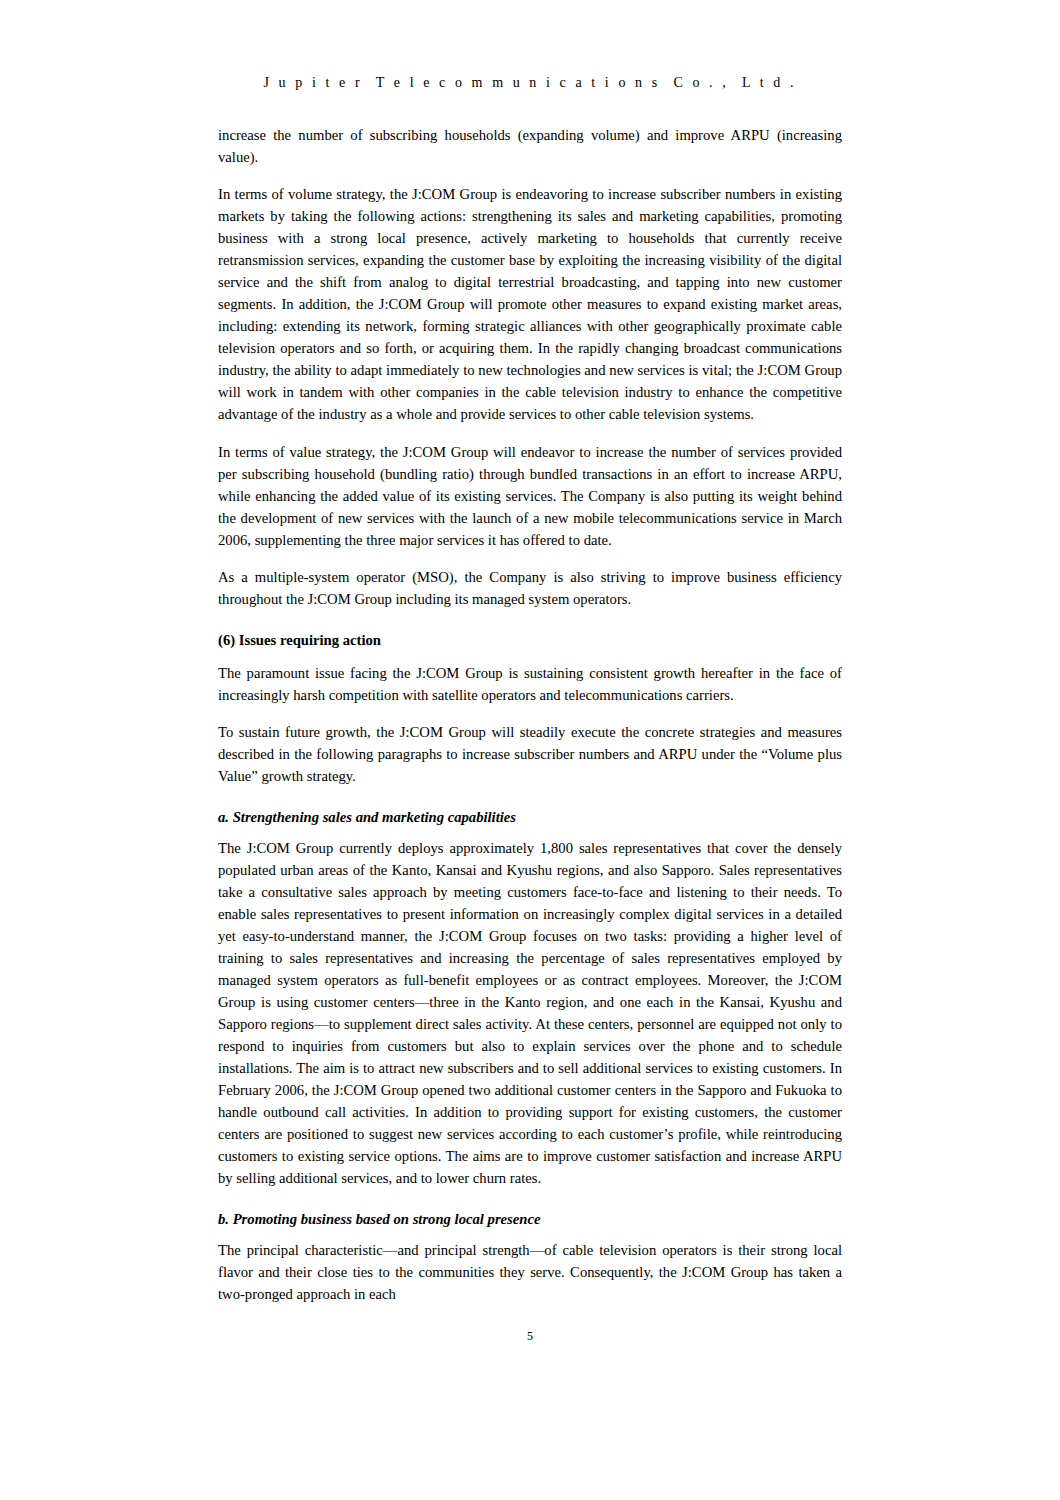J u p i t e r T e l e c o m m u n i c a t i o n s C o . , L t d .
increase the number of subscribing households (expanding volume) and improve ARPU (increasing value).
In terms of volume strategy, the J:COM Group is endeavoring to increase subscriber numbers in existing markets by taking the following actions: strengthening its sales and marketing capabilities, promoting business with a strong local presence, actively marketing to households that currently receive retransmission services, expanding the customer base by exploiting the increasing visibility of the digital service and the shift from analog to digital terrestrial broadcasting, and tapping into new customer segments. In addition, the J:COM Group will promote other measures to expand existing market areas, including: extending its network, forming strategic alliances with other geographically proximate cable television operators and so forth, or acquiring them. In the rapidly changing broadcast communications industry, the ability to adapt immediately to new technologies and new services is vital; the J:COM Group will work in tandem with other companies in the cable television industry to enhance the competitive advantage of the industry as a whole and provide services to other cable television systems.
In terms of value strategy, the J:COM Group will endeavor to increase the number of services provided per subscribing household (bundling ratio) through bundled transactions in an effort to increase ARPU, while enhancing the added value of its existing services. The Company is also putting its weight behind the development of new services with the launch of a new mobile telecommunications service in March 2006, supplementing the three major services it has offered to date.
As a multiple-system operator (MSO), the Company is also striving to improve business efficiency throughout the J:COM Group including its managed system operators.
(6) Issues requiring action
The paramount issue facing the J:COM Group is sustaining consistent growth hereafter in the face of increasingly harsh competition with satellite operators and telecommunications carriers.
To sustain future growth, the J:COM Group will steadily execute the concrete strategies and measures described in the following paragraphs to increase subscriber numbers and ARPU under the “Volume plus Value” growth strategy.
a. Strengthening sales and marketing capabilities
The J:COM Group currently deploys approximately 1,800 sales representatives that cover the densely populated urban areas of the Kanto, Kansai and Kyushu regions, and also Sapporo. Sales representatives take a consultative sales approach by meeting customers face-to-face and listening to their needs. To enable sales representatives to present information on increasingly complex digital services in a detailed yet easy-to-understand manner, the J:COM Group focuses on two tasks: providing a higher level of training to sales representatives and increasing the percentage of sales representatives employed by managed system operators as full-benefit employees or as contract employees. Moreover, the J:COM Group is using customer centers—three in the Kanto region, and one each in the Kansai, Kyushu and Sapporo regions—to supplement direct sales activity. At these centers, personnel are equipped not only to respond to inquiries from customers but also to explain services over the phone and to schedule installations. The aim is to attract new subscribers and to sell additional services to existing customers. In February 2006, the J:COM Group opened two additional customer centers in the Sapporo and Fukuoka to handle outbound call activities. In addition to providing support for existing customers, the customer centers are positioned to suggest new services according to each customer’s profile, while reintroducing customers to existing service options. The aims are to improve customer satisfaction and increase ARPU by selling additional services, and to lower churn rates.
b. Promoting business based on strong local presence
The principal characteristic—and principal strength—of cable television operators is their strong local flavor and their close ties to the communities they serve. Consequently, the J:COM Group has taken a two-pronged approach in each
5